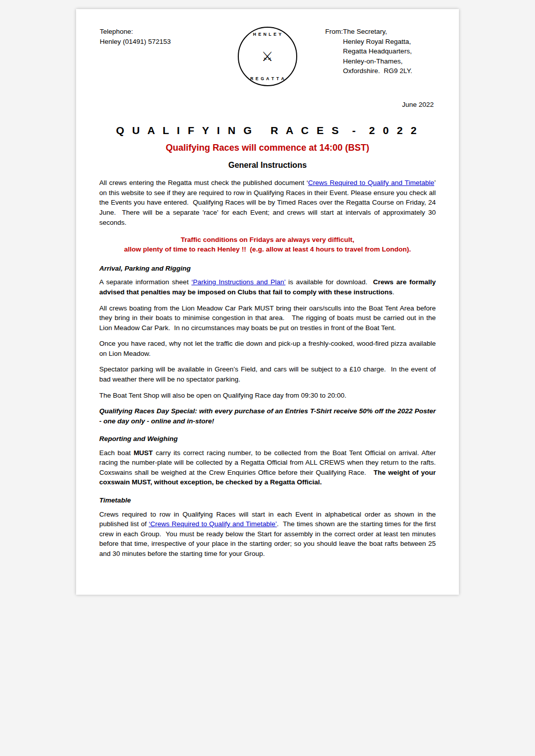| Telephone: Henley (01491) 572153 | H E N L E Y ⚔ R E G A T T A | / From: / The Secretary, / / / Henley Royal Regatta, / / / Regatta Headquarters, / / / Henley-on-Thames, / / / Oxfordshire. RG9 2LY. / |
June 2022
Q U A L I F Y I N G R A C E S - 2 0 2 2
Qualifying Races will commence at 14:00 (BST)
General Instructions
All crews entering the Regatta must check the published document ‘Crews Required to Qualify and Timetable’ on this website to see if they are required to row in Qualifying Races in their Event. Please ensure you check all the Events you have entered. Qualifying Races will be by Timed Races over the Regatta Course on Friday, 24 June. There will be a separate 'race' for each Event; and crews will start at intervals of approximately 30 seconds.
Traffic conditions on Fridays are always very difficult,
allow plenty of time to reach Henley !! (e.g. allow at least 4 hours to travel from London).
Arrival, Parking and Rigging
A separate information sheet ‘Parking Instructions and Plan’ is available for download. Crews are formally advised that penalties may be imposed on Clubs that fail to comply with these instructions.
All crews boating from the Lion Meadow Car Park MUST bring their oars/sculls into the Boat Tent Area before they bring in their boats to minimise congestion in that area. The rigging of boats must be carried out in the Lion Meadow Car Park. In no circumstances may boats be put on trestles in front of the Boat Tent.
Once you have raced, why not let the traffic die down and pick-up a freshly-cooked, wood-fired pizza available on Lion Meadow.
Spectator parking will be available in Green’s Field, and cars will be subject to a £10 charge. In the event of bad weather there will be no spectator parking.
The Boat Tent Shop will also be open on Qualifying Race day from 09:30 to 20:00.
Qualifying Races Day Special: with every purchase of an Entries T-Shirt receive 50% off the 2022 Poster - one day only - online and in-store!
Reporting and Weighing
Each boat MUST carry its correct racing number, to be collected from the Boat Tent Official on arrival. After racing the number-plate will be collected by a Regatta Official from ALL CREWS when they return to the rafts. Coxswains shall be weighed at the Crew Enquiries Office before their Qualifying Race. The weight of your coxswain MUST, without exception, be checked by a Regatta Official.
Timetable
Crews required to row in Qualifying Races will start in each Event in alphabetical order as shown in the published list of ‘Crews Required to Qualify and Timetable’. The times shown are the starting times for the first crew in each Group. You must be ready below the Start for assembly in the correct order at least ten minutes before that time, irrespective of your place in the starting order; so you should leave the boat rafts between 25 and 30 minutes before the starting time for your Group.